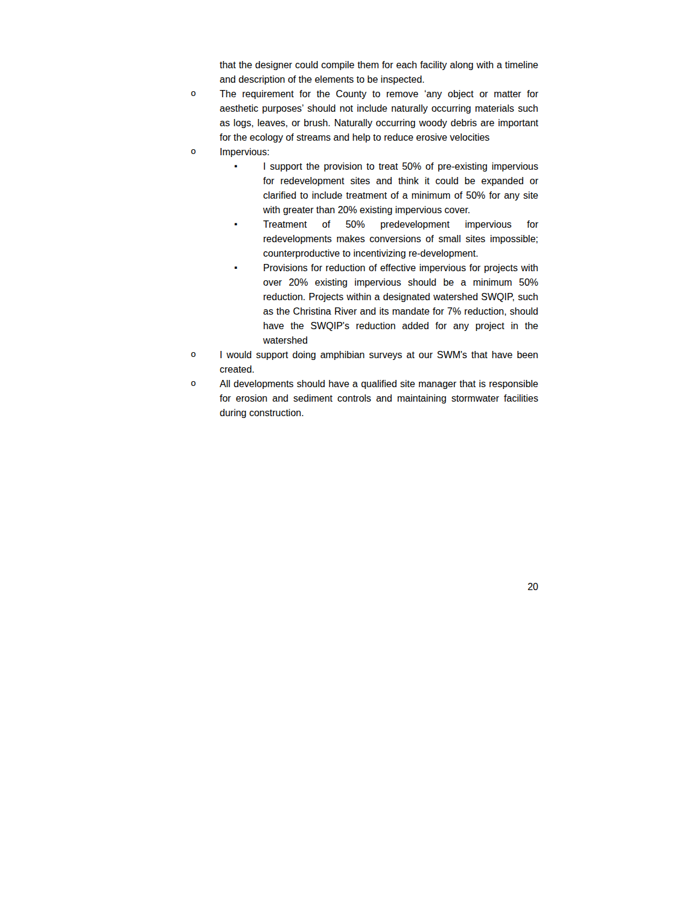that the designer could compile them for each facility along with a timeline and description of the elements to be inspected.
The requirement for the County to remove ‘any object or matter for aesthetic purposes’ should not include naturally occurring materials such as logs, leaves, or brush. Naturally occurring woody debris are important for the ecology of streams and help to reduce erosive velocities
Impervious:
I support the provision to treat 50% of pre-existing impervious for redevelopment sites and think it could be expanded or clarified to include treatment of a minimum of 50% for any site with greater than 20% existing impervious cover.
Treatment of 50% predevelopment impervious for redevelopments makes conversions of small sites impossible; counterproductive to incentivizing re-development.
Provisions for reduction of effective impervious for projects with over 20% existing impervious should be a minimum 50% reduction. Projects within a designated watershed SWQIP, such as the Christina River and its mandate for 7% reduction, should have the SWQIP's reduction added for any project in the watershed
I would support doing amphibian surveys at our SWM's that have been created.
All developments should have a qualified site manager that is responsible for erosion and sediment controls and maintaining stormwater facilities during construction.
20